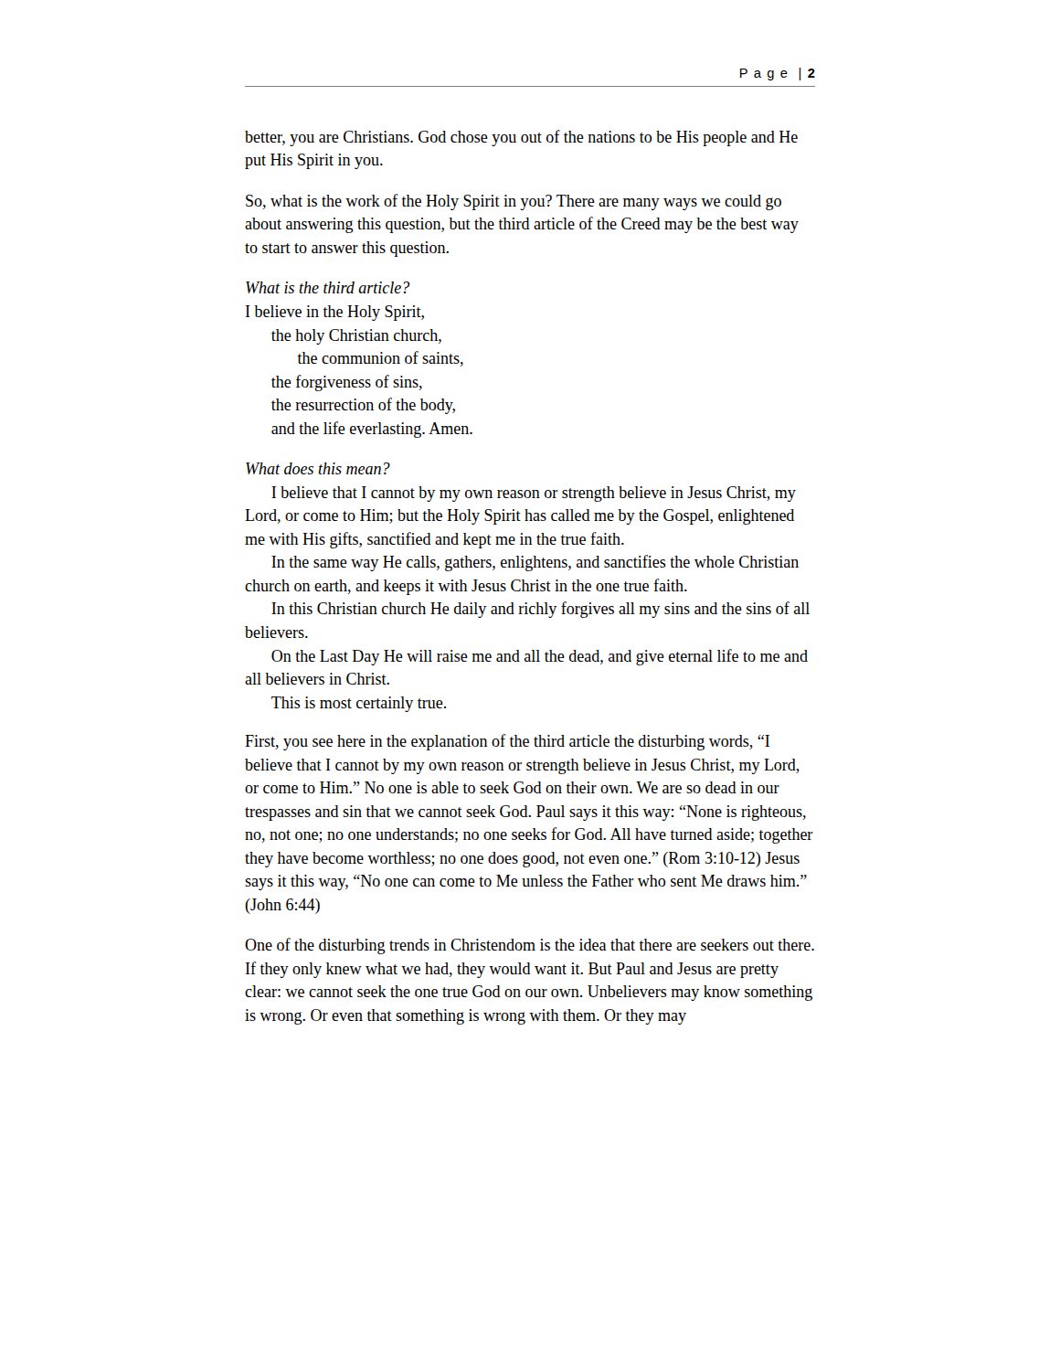P a g e | 2
better, you are Christians. God chose you out of the nations to be His people and He put His Spirit in you.
So, what is the work of the Holy Spirit in you? There are many ways we could go about answering this question, but the third article of the Creed may be the best way to start to answer this question.
What is the third article?
I believe in the Holy Spirit,
the holy Christian church,
the communion of saints,
the forgiveness of sins,
the resurrection of the body,
and the life everlasting. Amen.
What does this mean?
I believe that I cannot by my own reason or strength believe in Jesus Christ, my Lord, or come to Him; but the Holy Spirit has called me by the Gospel, enlightened me with His gifts, sanctified and kept me in the true faith.
In the same way He calls, gathers, enlightens, and sanctifies the whole Christian church on earth, and keeps it with Jesus Christ in the one true faith.
In this Christian church He daily and richly forgives all my sins and the sins of all believers.
On the Last Day He will raise me and all the dead, and give eternal life to me and all believers in Christ.
This is most certainly true.
First, you see here in the explanation of the third article the disturbing words, “I believe that I cannot by my own reason or strength believe in Jesus Christ, my Lord, or come to Him.” No one is able to seek God on their own. We are so dead in our trespasses and sin that we cannot seek God. Paul says it this way: “None is righteous, no, not one; no one understands; no one seeks for God. All have turned aside; together they have become worthless; no one does good, not even one.” (Rom 3:10-12) Jesus says it this way, “No one can come to Me unless the Father who sent Me draws him.” (John 6:44)
One of the disturbing trends in Christendom is the idea that there are seekers out there. If they only knew what we had, they would want it. But Paul and Jesus are pretty clear: we cannot seek the one true God on our own. Unbelievers may know something is wrong. Or even that something is wrong with them. Or they may